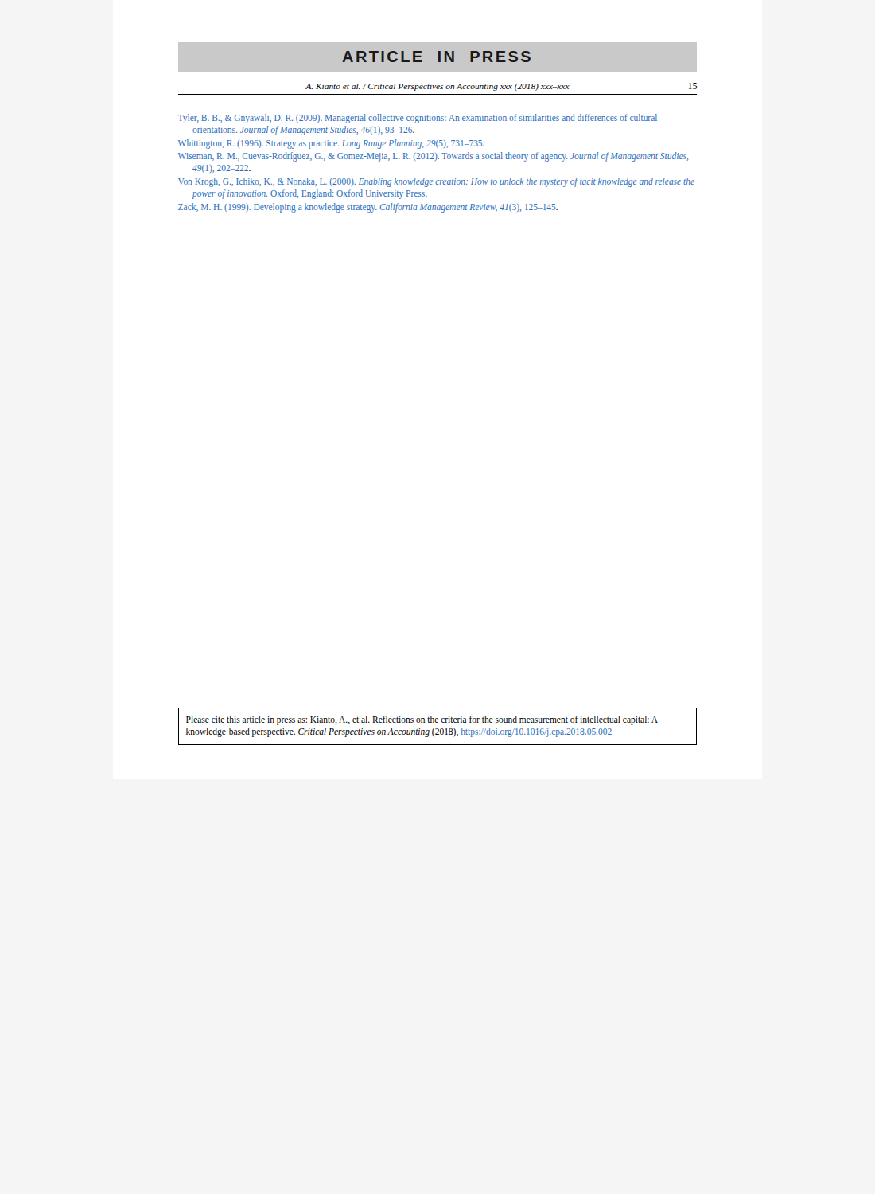ARTICLE IN PRESS
A. Kianto et al. / Critical Perspectives on Accounting xxx (2018) xxx–xxx 15
Tyler, B. B., & Gnyawali, D. R. (2009). Managerial collective cognitions: An examination of similarities and differences of cultural orientations. Journal of Management Studies, 46(1), 93–126.
Whittington, R. (1996). Strategy as practice. Long Range Planning, 29(5), 731–735.
Wiseman, R. M., Cuevas-Rodríguez, G., & Gomez-Mejia, L. R. (2012). Towards a social theory of agency. Journal of Management Studies, 49(1), 202–222.
Von Krogh, G., Ichiko, K., & Nonaka, L. (2000). Enabling knowledge creation: How to unlock the mystery of tacit knowledge and release the power of innovation. Oxford, England: Oxford University Press.
Zack, M. H. (1999). Developing a knowledge strategy. California Management Review, 41(3), 125–145.
Please cite this article in press as: Kianto, A., et al. Reflections on the criteria for the sound measurement of intellectual capital: A knowledge-based perspective. Critical Perspectives on Accounting (2018), https://doi.org/10.1016/j.cpa.2018.05.002